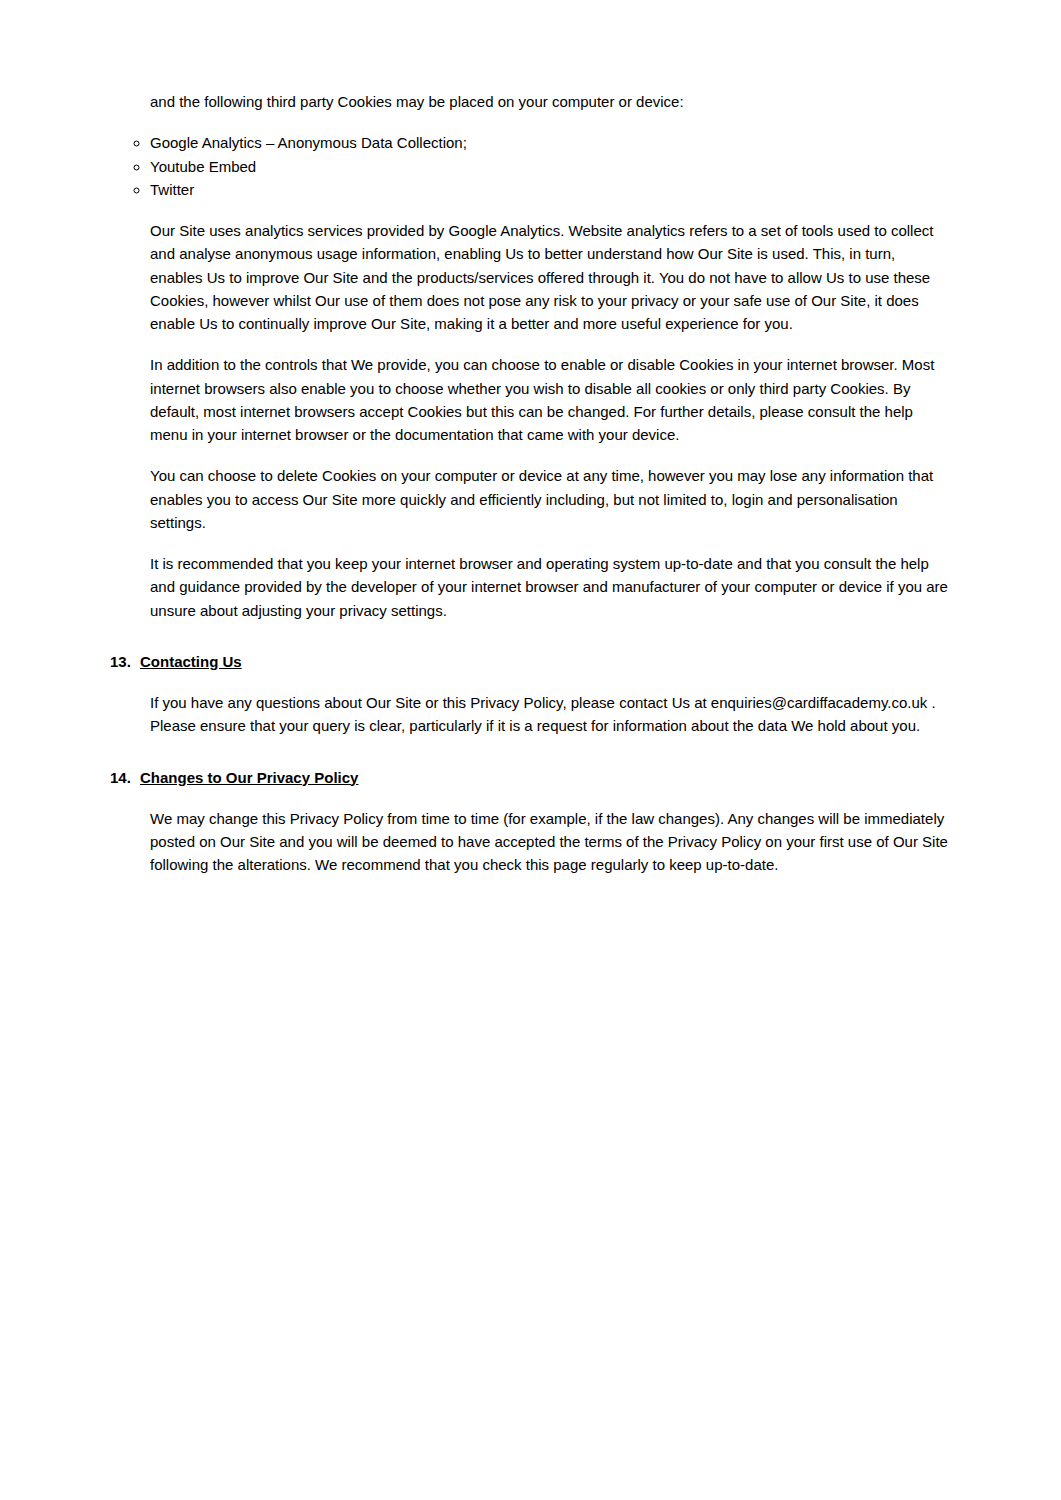and the following third party Cookies may be placed on your computer or device:
Google Analytics – Anonymous Data Collection;
Youtube Embed
Twitter
Our Site uses analytics services provided by Google Analytics. Website analytics refers to a set of tools used to collect and analyse anonymous usage information, enabling Us to better understand how Our Site is used. This, in turn, enables Us to improve Our Site and the products/services offered through it. You do not have to allow Us to use these Cookies, however whilst Our use of them does not pose any risk to your privacy or your safe use of Our Site, it does enable Us to continually improve Our Site, making it a better and more useful experience for you.
In addition to the controls that We provide, you can choose to enable or disable Cookies in your internet browser. Most internet browsers also enable you to choose whether you wish to disable all cookies or only third party Cookies. By default, most internet browsers accept Cookies but this can be changed. For further details, please consult the help menu in your internet browser or the documentation that came with your device.
You can choose to delete Cookies on your computer or device at any time, however you may lose any information that enables you to access Our Site more quickly and efficiently including, but not limited to, login and personalisation settings.
It is recommended that you keep your internet browser and operating system up-to-date and that you consult the help and guidance provided by the developer of your internet browser and manufacturer of your computer or device if you are unsure about adjusting your privacy settings.
13. Contacting Us
If you have any questions about Our Site or this Privacy Policy, please contact Us at enquiries@cardiffacademy.co.uk . Please ensure that your query is clear, particularly if it is a request for information about the data We hold about you.
14. Changes to Our Privacy Policy
We may change this Privacy Policy from time to time (for example, if the law changes). Any changes will be immediately posted on Our Site and you will be deemed to have accepted the terms of the Privacy Policy on your first use of Our Site following the alterations. We recommend that you check this page regularly to keep up-to-date.